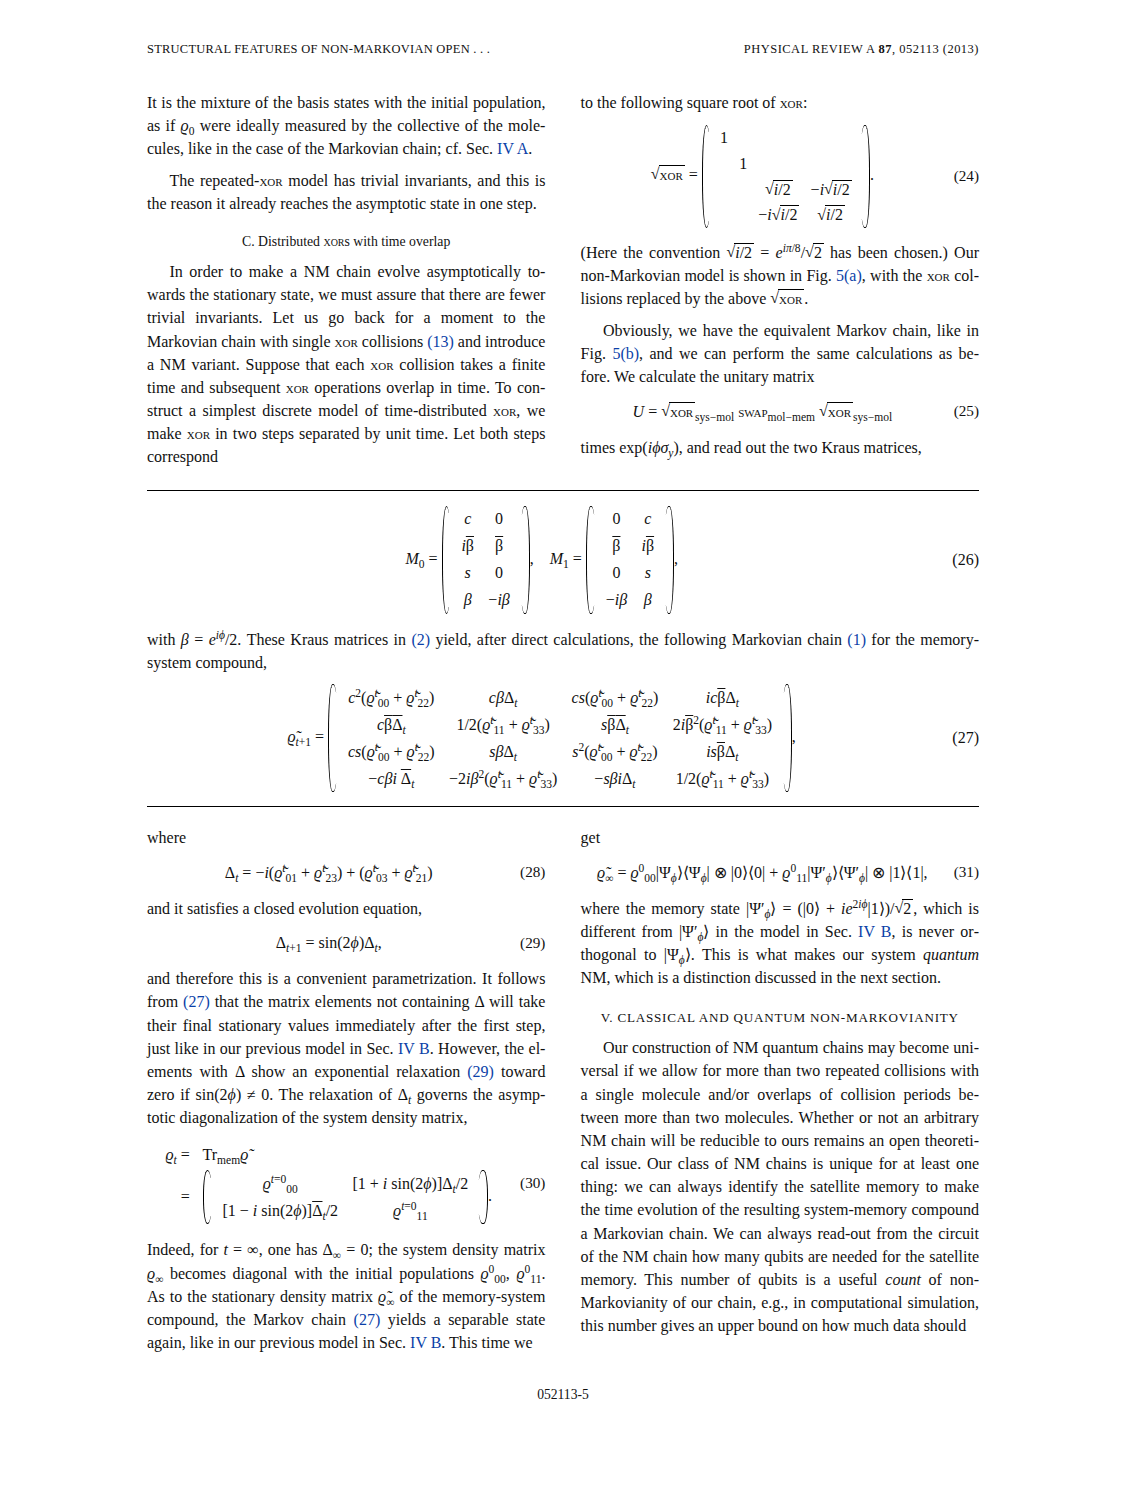STRUCTURAL FEATURES OF NON-MARKOVIAN OPEN . . .
PHYSICAL REVIEW A 87, 052113 (2013)
It is the mixture of the basis states with the initial population, as if ϱ0 were ideally measured by the collective of the molecules, like in the case of the Markovian chain; cf. Sec. IV A.
The repeated-xor model has trivial invariants, and this is the reason it already reaches the asymptotic state in one step.
C. Distributed xors with time overlap
In order to make a NM chain evolve asymptotically towards the stationary state, we must assure that there are fewer trivial invariants. Let us go back for a moment to the Markovian chain with single xor collisions (13) and introduce a NM variant. Suppose that each xor collision takes a finite time and subsequent xor operations overlap in time. To construct a simplest discrete model of time-distributed xor, we make xor in two steps separated by unit time. Let both steps correspond
to the following square root of xor:
√xor =
| 1 | | | |
| | 1 | | |
| | | √ i /2 | − i √ i /2 |
| | | − i √ i /2 | √ i /2 |
.
(24)
(Here the convention √i/2 = eiπ/8/√2 has been chosen.) Our non-Markovian model is shown in Fig. 5(a), with the xor collisions replaced by the above √xor.
Obviously, we have the equivalent Markov chain, like in Fig. 5(b), and we can perform the same calculations as before. We calculate the unitary matrix
U = √xorsys−mol swapmol−mem √xorsys−mol
(25)
times exp(iϕσy), and read out the two Kraus matrices,
M0 =
| c | 0 |
| i β | β |
| s | 0 |
| β | − iβ |
, M1 =
| 0 | c |
| β | i β |
| 0 | s |
| − iβ | β |
,
(26)
with β = eiϕ/2. These Kraus matrices in (2) yield, after direct calculations, the following Markovian chain (1) for the memory-system compound,
ϱ̃t+1 =
| c 2 ( ϱ̃ t 00 + ϱ̃ t 22 ) | cβ Δ t | cs ( ϱ̃ t 00 + ϱ̃ t 22 ) | ic β Δ t |
| c β Δ t | 1/2( ϱ̃ t 11 + ϱ̃ t 33 ) | s β Δ t | 2 i β 2 ( ϱ̃ t 11 + ϱ̃ t 33 ) |
| cs ( ϱ̃ t 00 + ϱ̃ t 22 ) | sβ Δ t | s 2 ( ϱ̃ t 00 + ϱ̃ t 22 ) | is β Δ t |
| − cβi Δ t | −2 iβ 2 ( ϱ̃ t 11 + ϱ̃ t 33 ) | − sβi Δ t | 1/2( ϱ̃ t 11 + ϱ̃ t 33 ) |
,
(27)
where
Δt = −i(ϱ̃t01 + ϱ̃t23) + (ϱ̃t03 + ϱ̃t21)
(28)
and it satisfies a closed evolution equation,
Δt+1 = sin(2ϕ)Δt,
(29)
and therefore this is a convenient parametrization. It follows from (27) that the matrix elements not containing Δ will take their final stationary values immediately after the first step, just like in our previous model in Sec. IV B. However, the elements with Δ show an exponential relaxation (29) toward zero if sin(2ϕ) ≠ 0. The relaxation of Δt governs the asymptotic diagonalization of the system density matrix,
| ϱ t = | Tr mem ϱ̃ |
| = | / ϱ t =0 00 / [1 + i sin(2 ϕ )]Δ t /2 / / [1 − i sin(2 ϕ )] Δ t /2 / ϱ t =0 11 / . |
(30)
Indeed, for t = ∞, one has Δ∞ = 0; the system density matrix ϱ∞ becomes diagonal with the initial populations ϱ000, ϱ011. As to the stationary density matrix ϱ̃∞ of the memory-system compound, the Markov chain (27) yields a separable state again, like in our previous model in Sec. IV B. This time we
get
ϱ̃∞ = ϱ000|Ψϕ⟩⟨Ψϕ| ⊗ |0⟩⟨0| + ϱ011|Ψ′ϕ⟩⟨Ψ′ϕ| ⊗ |1⟩⟨1|,
(31)
where the memory state |Ψ′ϕ⟩ = (|0⟩ + ie2iϕ|1⟩)/√2, which is different from |Ψ′ϕ⟩ in the model in Sec. IV B, is never orthogonal to |Ψϕ⟩. This is what makes our system quantum NM, which is a distinction discussed in the next section.
V. Classical and quantum non-Markovianity
Our construction of NM quantum chains may become universal if we allow for more than two repeated collisions with a single molecule and/or overlaps of collision periods between more than two molecules. Whether or not an arbitrary NM chain will be reducible to ours remains an open theoretical issue. Our class of NM chains is unique for at least one thing: we can always identify the satellite memory to make the time evolution of the resulting system-memory compound a Markovian chain. We can always read-out from the circuit of the NM chain how many qubits are needed for the satellite memory. This number of qubits is a useful count of non-Markovianity of our chain, e.g., in computational simulation, this number gives an upper bound on how much data should
052113-5